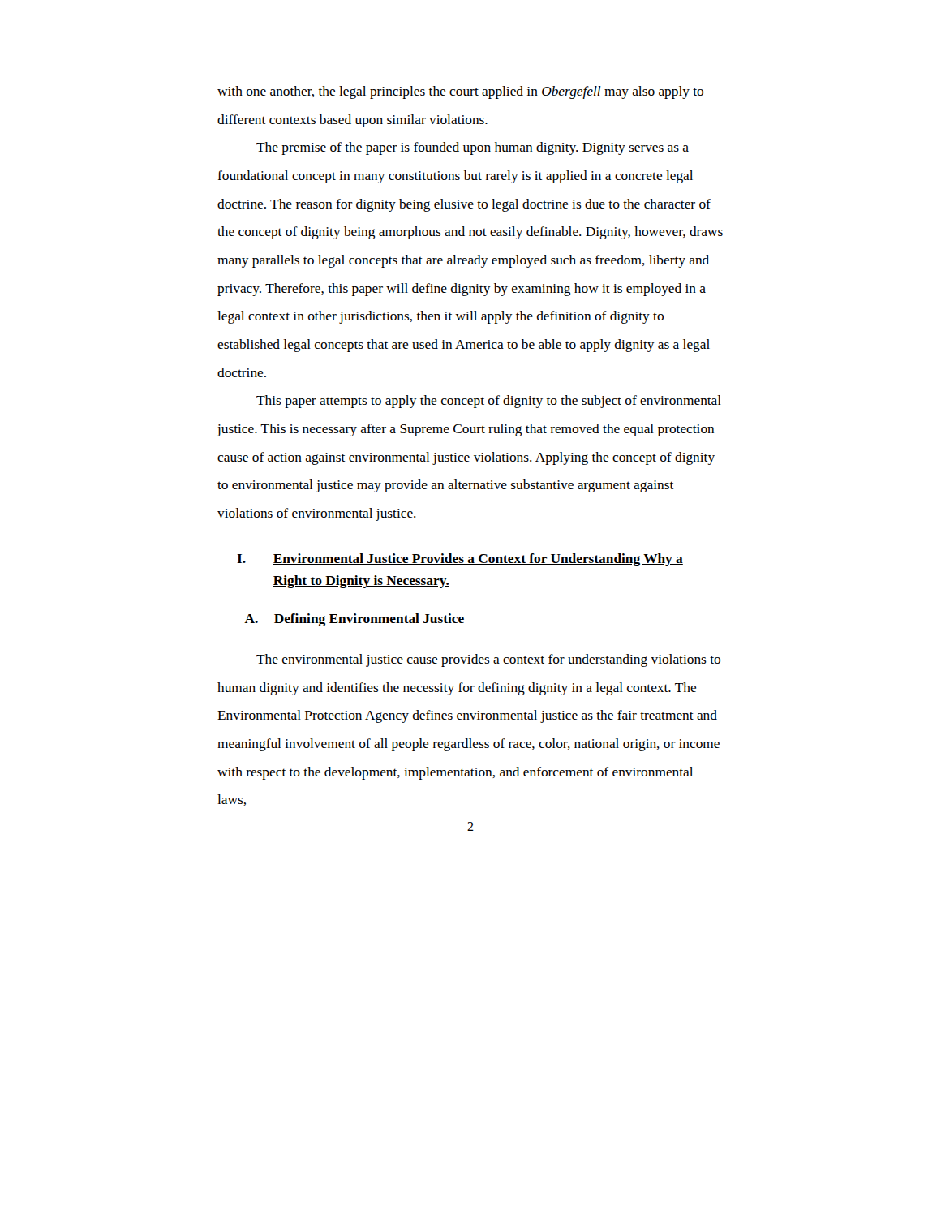with one another, the legal principles the court applied in Obergefell may also apply to different contexts based upon similar violations.
The premise of the paper is founded upon human dignity. Dignity serves as a foundational concept in many constitutions but rarely is it applied in a concrete legal doctrine. The reason for dignity being elusive to legal doctrine is due to the character of the concept of dignity being amorphous and not easily definable. Dignity, however, draws many parallels to legal concepts that are already employed such as freedom, liberty and privacy. Therefore, this paper will define dignity by examining how it is employed in a legal context in other jurisdictions, then it will apply the definition of dignity to established legal concepts that are used in America to be able to apply dignity as a legal doctrine.
This paper attempts to apply the concept of dignity to the subject of environmental justice. This is necessary after a Supreme Court ruling that removed the equal protection cause of action against environmental justice violations. Applying the concept of dignity to environmental justice may provide an alternative substantive argument against violations of environmental justice.
I. Environmental Justice Provides a Context for Understanding Why a Right to Dignity is Necessary.
A. Defining Environmental Justice
The environmental justice cause provides a context for understanding violations to human dignity and identifies the necessity for defining dignity in a legal context. The Environmental Protection Agency defines environmental justice as the fair treatment and meaningful involvement of all people regardless of race, color, national origin, or income with respect to the development, implementation, and enforcement of environmental laws,
2